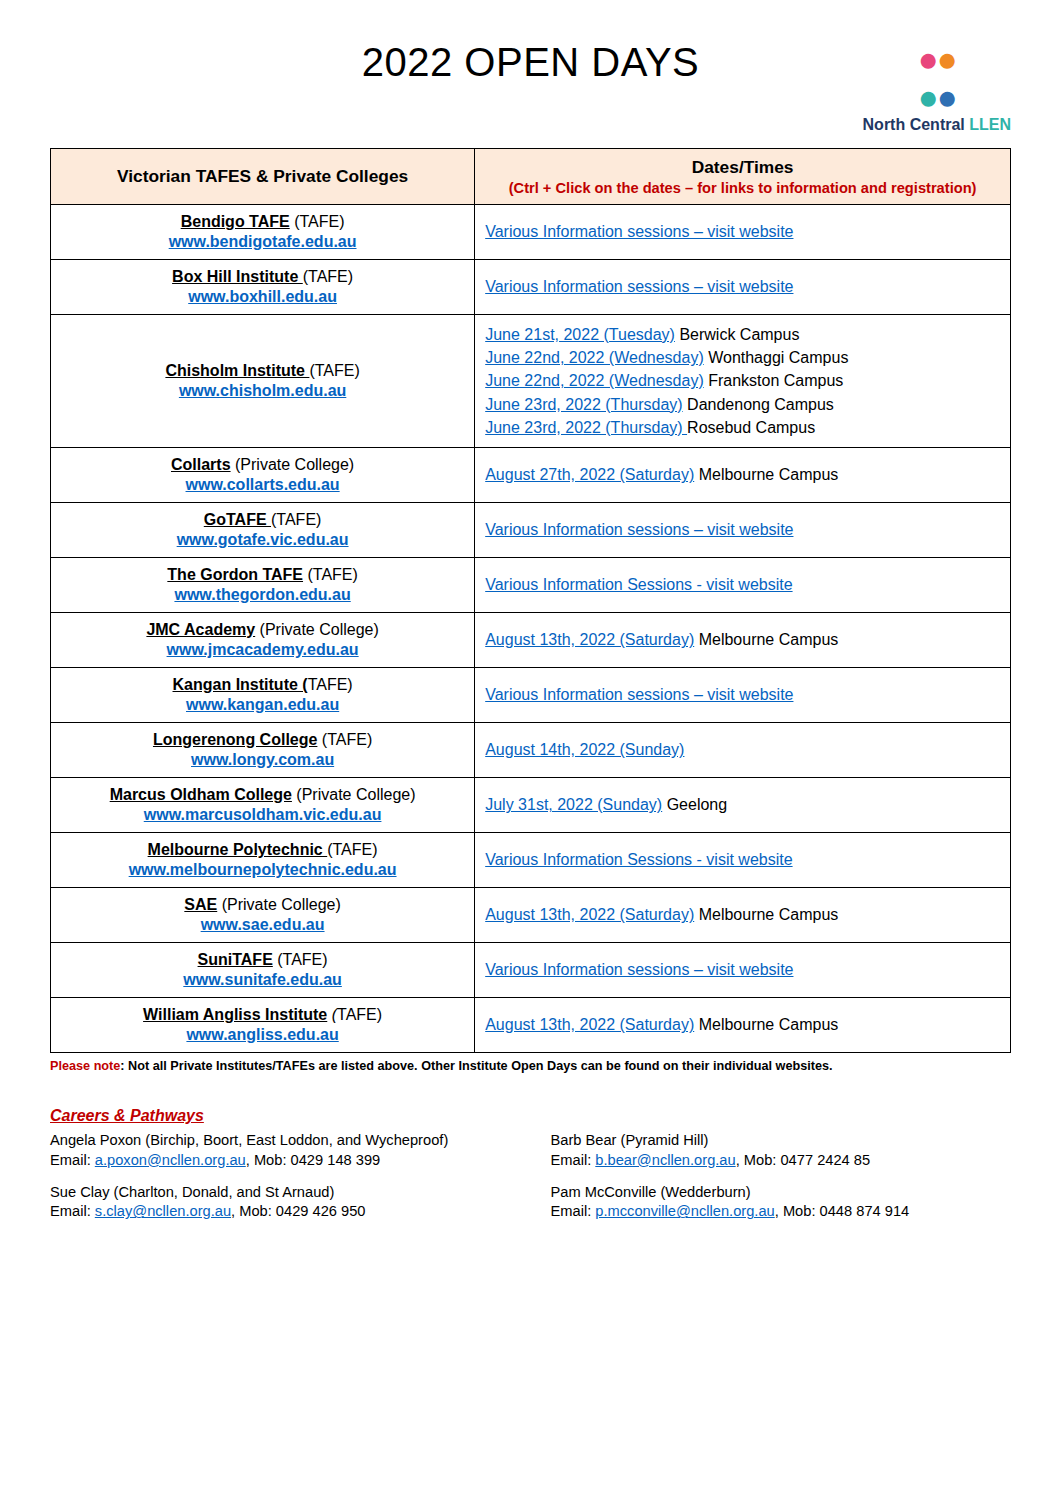●●
●●
North Central LLEN
2022 OPEN DAYS
| Victorian TAFES & Private Colleges | Dates/Times (Ctrl + Click on the dates – for links to information and registration) |
| --- | --- |
| Bendigo TAFE (TAFE) www.bendigotafe.edu.au | Various Information sessions – visit website |
| Box Hill Institute (TAFE) www.boxhill.edu.au | Various Information sessions – visit website |
| Chisholm Institute (TAFE) www.chisholm.edu.au | June 21st, 2022 (Tuesday) Berwick Campus June 22nd, 2022 (Wednesday) Wonthaggi Campus June 22nd, 2022 (Wednesday) Frankston Campus June 23rd, 2022 (Thursday) Dandenong Campus June 23rd, 2022 (Thursday) Rosebud Campus |
| Collarts (Private College) www.collarts.edu.au | August 27th, 2022 (Saturday) Melbourne Campus |
| GoTAFE (TAFE) www.gotafe.vic.edu.au | Various Information sessions – visit website |
| The Gordon TAFE (TAFE) www.thegordon.edu.au | Various Information Sessions - visit website |
| JMC Academy (Private College) www.jmcacademy.edu.au | August 13th, 2022 (Saturday) Melbourne Campus |
| Kangan Institute ( TAFE) www.kangan.edu.au | Various Information sessions – visit website |
| Longerenong College (TAFE) www.longy.com.au | August 14th, 2022 (Sunday) |
| Marcus Oldham College (Private College) www.marcusoldham.vic.edu.au | July 31st, 2022 (Sunday) Geelong |
| Melbourne Polytechnic (TAFE) www.melbournepolytechnic.edu.au | Various Information Sessions - visit website |
| SAE (Private College) www.sae.edu.au | August 13th, 2022 (Saturday) Melbourne Campus |
| SuniTAFE (TAFE) www.sunitafe.edu.au | Various Information sessions – visit website |
| William Angliss Institute ( TAFE) www.angliss.edu.au | August 13th, 2022 (Saturday) Melbourne Campus |
Please note: Not all Private Institutes/TAFEs are listed above. Other Institute Open Days can be found on their individual websites.
Careers & Pathways
Angela Poxon (Birchip, Boort, East Loddon, and Wycheproof)
Email: a.poxon@ncllen.org.au, Mob: 0429 148 399
Sue Clay (Charlton, Donald, and St Arnaud)
Email: s.clay@ncllen.org.au, Mob: 0429 426 950
Barb Bear (Pyramid Hill)
Email: b.bear@ncllen.org.au, Mob: 0477 2424 85
Pam McConville (Wedderburn)
Email: p.mcconville@ncllen.org.au, Mob: 0448 874 914